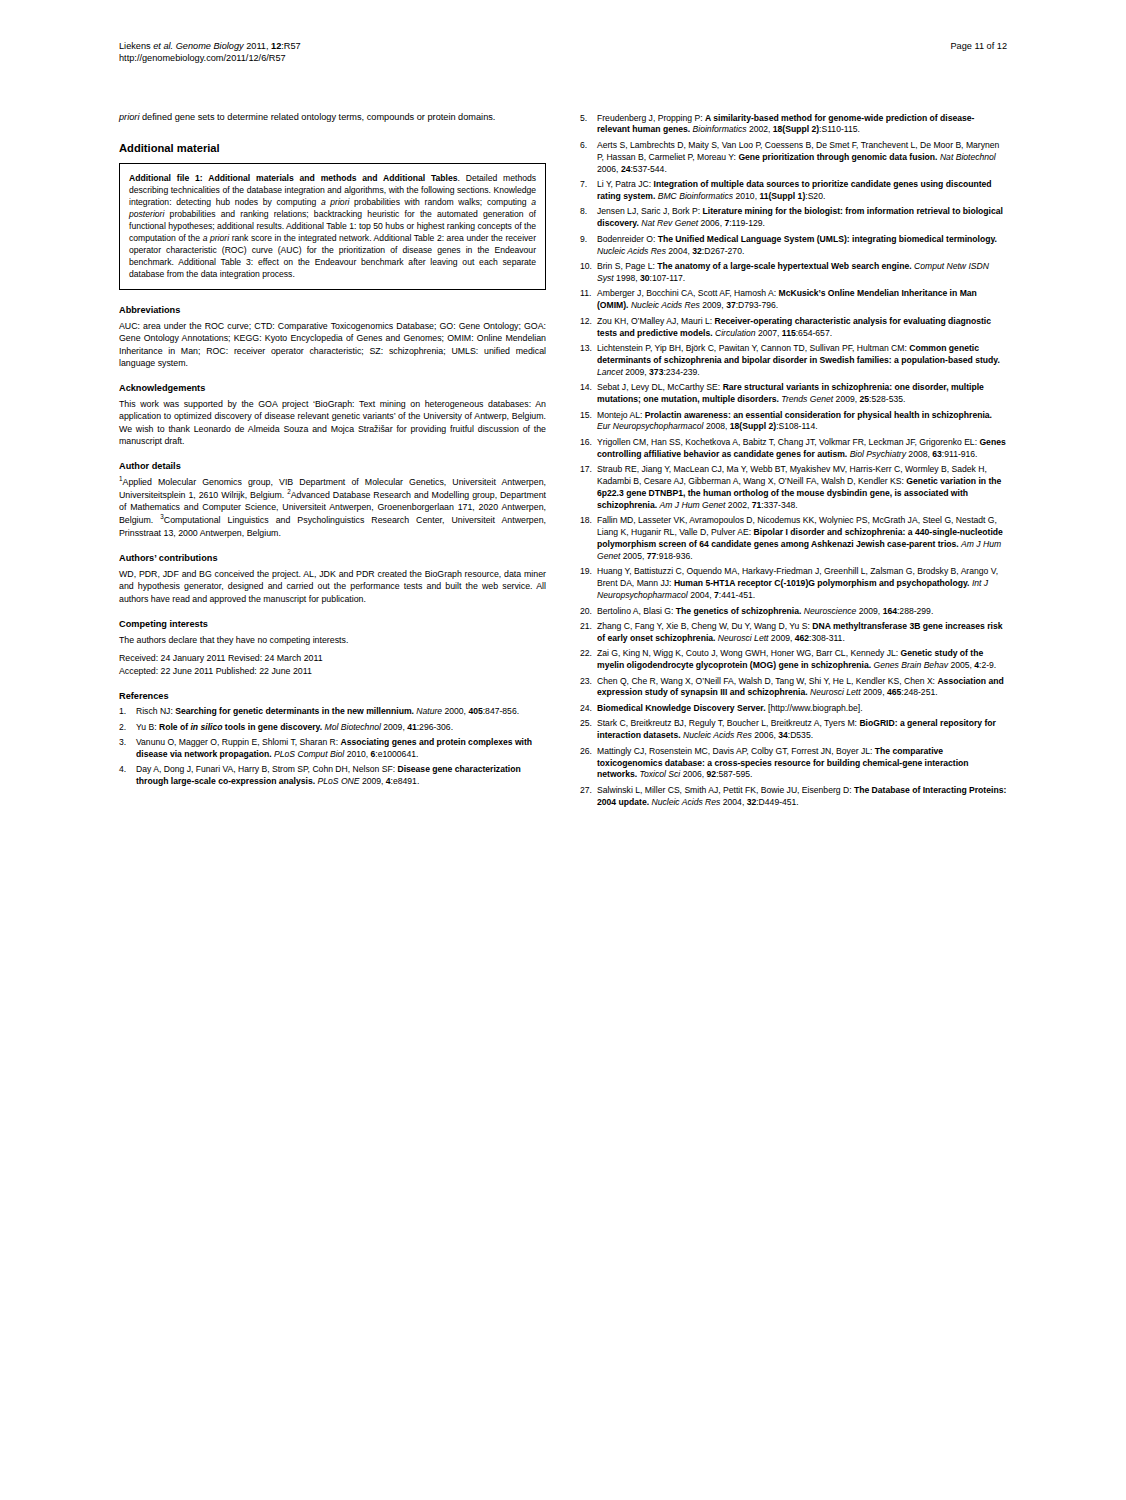Liekens et al. Genome Biology 2011, 12:R57
http://genomebiology.com/2011/12/6/R57
Page 11 of 12
priori defined gene sets to determine related ontology terms, compounds or protein domains.
Additional material
Additional file 1: Additional materials and methods and Additional Tables. Detailed methods describing technicalities of the database integration and algorithms, with the following sections. Knowledge integration: detecting hub nodes by computing a priori probabilities with random walks; computing a posteriori probabilities and ranking relations; backtracking heuristic for the automated generation of functional hypotheses; additional results. Additional Table 1: top 50 hubs or highest ranking concepts of the computation of the a priori rank score in the integrated network. Additional Table 2: area under the receiver operator characteristic (ROC) curve (AUC) for the prioritization of disease genes in the Endeavour benchmark. Additional Table 3: effect on the Endeavour benchmark after leaving out each separate database from the data integration process.
Abbreviations
AUC: area under the ROC curve; CTD: Comparative Toxicogenomics Database; GO: Gene Ontology; GOA: Gene Ontology Annotations; KEGG: Kyoto Encyclopedia of Genes and Genomes; OMIM: Online Mendelian Inheritance in Man; ROC: receiver operator characteristic; SZ: schizophrenia; UMLS: unified medical language system.
Acknowledgements
This work was supported by the GOA project ‘BioGraph: Text mining on heterogeneous databases: An application to optimized discovery of disease relevant genetic variants’ of the University of Antwerp, Belgium. We wish to thank Leonardo de Almeida Souza and Mojca Stražišar for providing fruitful discussion of the manuscript draft.
Author details
1Applied Molecular Genomics group, VIB Department of Molecular Genetics, Universiteit Antwerpen, Universiteitsplein 1, 2610 Wilrijk, Belgium. 2Advanced Database Research and Modelling group, Department of Mathematics and Computer Science, Universiteit Antwerpen, Groenenborgerlaan 171, 2020 Antwerpen, Belgium. 3Computational Linguistics and Psycholinguistics Research Center, Universiteit Antwerpen, Prinsstraat 13, 2000 Antwerpen, Belgium.
Authors’ contributions
WD, PDR, JDF and BG conceived the project. AL, JDK and PDR created the BioGraph resource, data miner and hypothesis generator, designed and carried out the performance tests and built the web service. All authors have read and approved the manuscript for publication.
Competing interests
The authors declare that they have no competing interests.
Received: 24 January 2011 Revised: 24 March 2011
Accepted: 22 June 2011 Published: 22 June 2011
References
Risch NJ: Searching for genetic determinants in the new millennium. Nature 2000, 405:847-856.
Yu B: Role of in silico tools in gene discovery. Mol Biotechnol 2009, 41:296-306.
Vanunu O, Magger O, Ruppin E, Shlomi T, Sharan R: Associating genes and protein complexes with disease via network propagation. PLoS Comput Biol 2010, 6:e1000641.
Day A, Dong J, Funari VA, Harry B, Strom SP, Cohn DH, Nelson SF: Disease gene characterization through large-scale co-expression analysis. PLoS ONE 2009, 4:e8491.
Freudenberg J, Propping P: A similarity-based method for genome-wide prediction of disease-relevant human genes. Bioinformatics 2002, 18(Suppl 2):S110-115.
Aerts S, Lambrechts D, Maity S, Van Loo P, Coessens B, De Smet F, Tranchevent L, De Moor B, Marynen P, Hassan B, Carmeliet P, Moreau Y: Gene prioritization through genomic data fusion. Nat Biotechnol 2006, 24:537-544.
Li Y, Patra JC: Integration of multiple data sources to prioritize candidate genes using discounted rating system. BMC Bioinformatics 2010, 11(Suppl 1):S20.
Jensen LJ, Saric J, Bork P: Literature mining for the biologist: from information retrieval to biological discovery. Nat Rev Genet 2006, 7:119-129.
Bodenreider O: The Unified Medical Language System (UMLS): integrating biomedical terminology. Nucleic Acids Res 2004, 32:D267-270.
Brin S, Page L: The anatomy of a large-scale hypertextual Web search engine. Comput Netw ISDN Syst 1998, 30:107-117.
Amberger J, Bocchini CA, Scott AF, Hamosh A: McKusick’s Online Mendelian Inheritance in Man (OMIM). Nucleic Acids Res 2009, 37:D793-796.
Zou KH, O’Malley AJ, Mauri L: Receiver-operating characteristic analysis for evaluating diagnostic tests and predictive models. Circulation 2007, 115:654-657.
Lichtenstein P, Yip BH, Björk C, Pawitan Y, Cannon TD, Sullivan PF, Hultman CM: Common genetic determinants of schizophrenia and bipolar disorder in Swedish families: a population-based study. Lancet 2009, 373:234-239.
Sebat J, Levy DL, McCarthy SE: Rare structural variants in schizophrenia: one disorder, multiple mutations; one mutation, multiple disorders. Trends Genet 2009, 25:528-535.
Montejo AL: Prolactin awareness: an essential consideration for physical health in schizophrenia. Eur Neuropsychopharmacol 2008, 18(Suppl 2):S108-114.
Yrigollen CM, Han SS, Kochetkova A, Babitz T, Chang JT, Volkmar FR, Leckman JF, Grigorenko EL: Genes controlling affiliative behavior as candidate genes for autism. Biol Psychiatry 2008, 63:911-916.
Straub RE, Jiang Y, MacLean CJ, Ma Y, Webb BT, Myakishev MV, Harris-Kerr C, Wormley B, Sadek H, Kadambi B, Cesare AJ, Gibberman A, Wang X, O’Neill FA, Walsh D, Kendler KS: Genetic variation in the 6p22.3 gene DTNBP1, the human ortholog of the mouse dysbindin gene, is associated with schizophrenia. Am J Hum Genet 2002, 71:337-348.
Fallin MD, Lasseter VK, Avramopoulos D, Nicodemus KK, Wolyniec PS, McGrath JA, Steel G, Nestadt G, Liang K, Huganir RL, Valle D, Pulver AE: Bipolar I disorder and schizophrenia: a 440-single-nucleotide polymorphism screen of 64 candidate genes among Ashkenazi Jewish case-parent trios. Am J Hum Genet 2005, 77:918-936.
Huang Y, Battistuzzi C, Oquendo MA, Harkavy-Friedman J, Greenhill L, Zalsman G, Brodsky B, Arango V, Brent DA, Mann JJ: Human 5-HT1A receptor C(-1019)G polymorphism and psychopathology. Int J Neuropsychopharmacol 2004, 7:441-451.
Bertolino A, Blasi G: The genetics of schizophrenia. Neuroscience 2009, 164:288-299.
Zhang C, Fang Y, Xie B, Cheng W, Du Y, Wang D, Yu S: DNA methyltransferase 3B gene increases risk of early onset schizophrenia. Neurosci Lett 2009, 462:308-311.
Zai G, King N, Wigg K, Couto J, Wong GWH, Honer WG, Barr CL, Kennedy JL: Genetic study of the myelin oligodendrocyte glycoprotein (MOG) gene in schizophrenia. Genes Brain Behav 2005, 4:2-9.
Chen Q, Che R, Wang X, O’Neill FA, Walsh D, Tang W, Shi Y, He L, Kendler KS, Chen X: Association and expression study of synapsin III and schizophrenia. Neurosci Lett 2009, 465:248-251.
Biomedical Knowledge Discovery Server. [http://www.biograph.be].
Stark C, Breitkreutz BJ, Reguly T, Boucher L, Breitkreutz A, Tyers M: BioGRID: a general repository for interaction datasets. Nucleic Acids Res 2006, 34:D535.
Mattingly CJ, Rosenstein MC, Davis AP, Colby GT, Forrest JN, Boyer JL: The comparative toxicogenomics database: a cross-species resource for building chemical-gene interaction networks. Toxicol Sci 2006, 92:587-595.
Salwinski L, Miller CS, Smith AJ, Pettit FK, Bowie JU, Eisenberg D: The Database of Interacting Proteins: 2004 update. Nucleic Acids Res 2004, 32:D449-451.